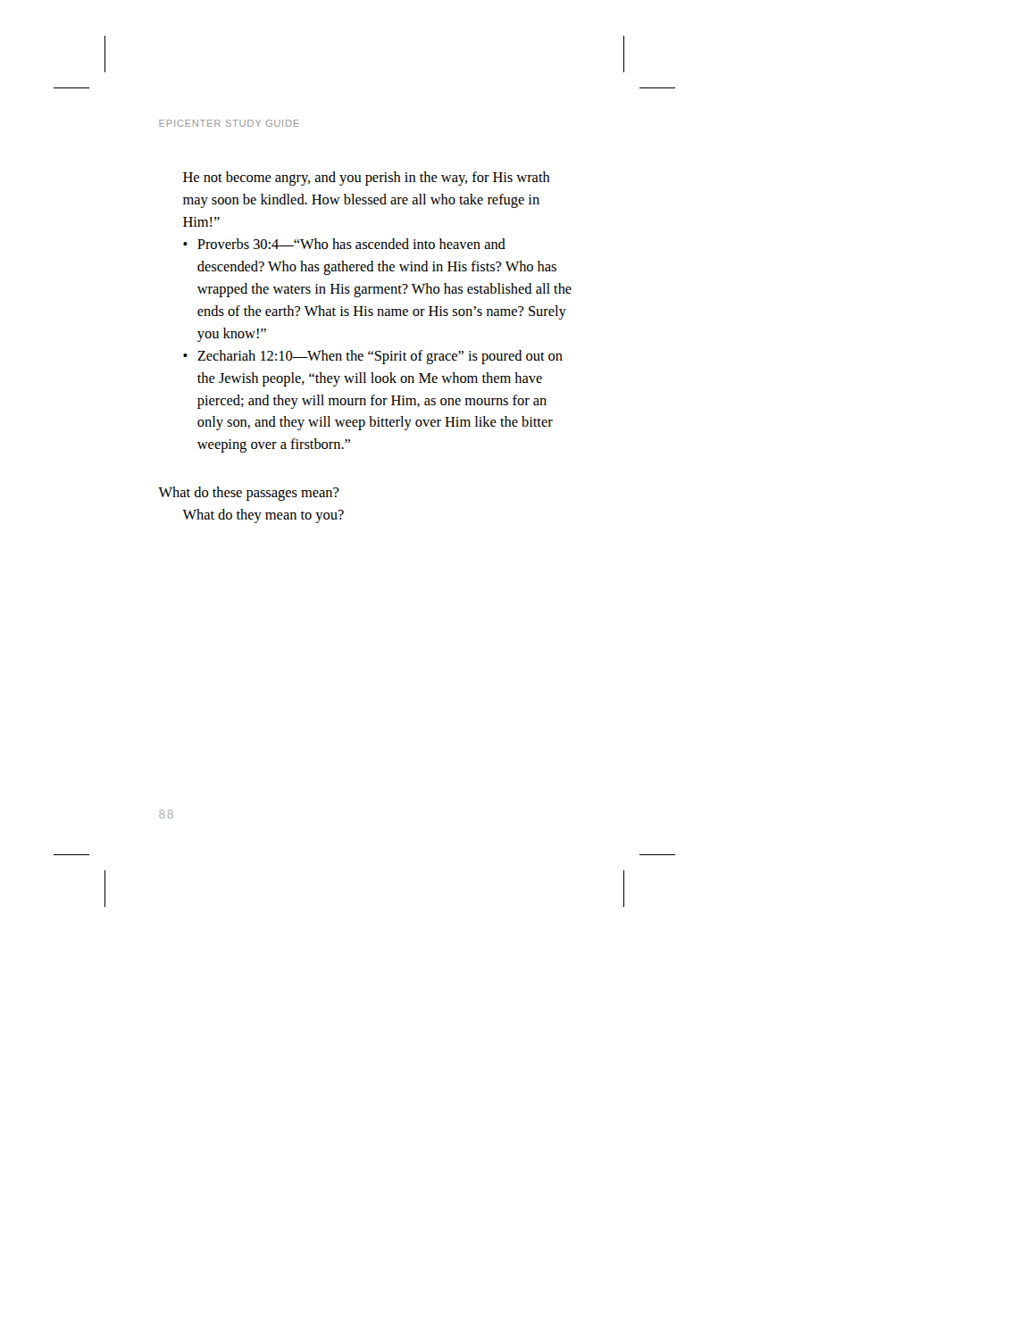Epicenter Study Guide
He not become angry, and you perish in the way, for His wrath may soon be kindled. How blessed are all who take refuge in Him!”
Proverbs 30:4—“Who has ascended into heaven and descended? Who has gathered the wind in His fists? Who has wrapped the waters in His garment? Who has established all the ends of the earth? What is His name or His son’s name? Surely you know!”
Zechariah 12:10—When the “Spirit of grace” is poured out on the Jewish people, “they will look on Me whom them have pierced; and they will mourn for Him, as one mourns for an only son, and they will weep bitterly over Him like the bitter weeping over a firstborn.”
What do these passages mean?
What do they mean to you?
88